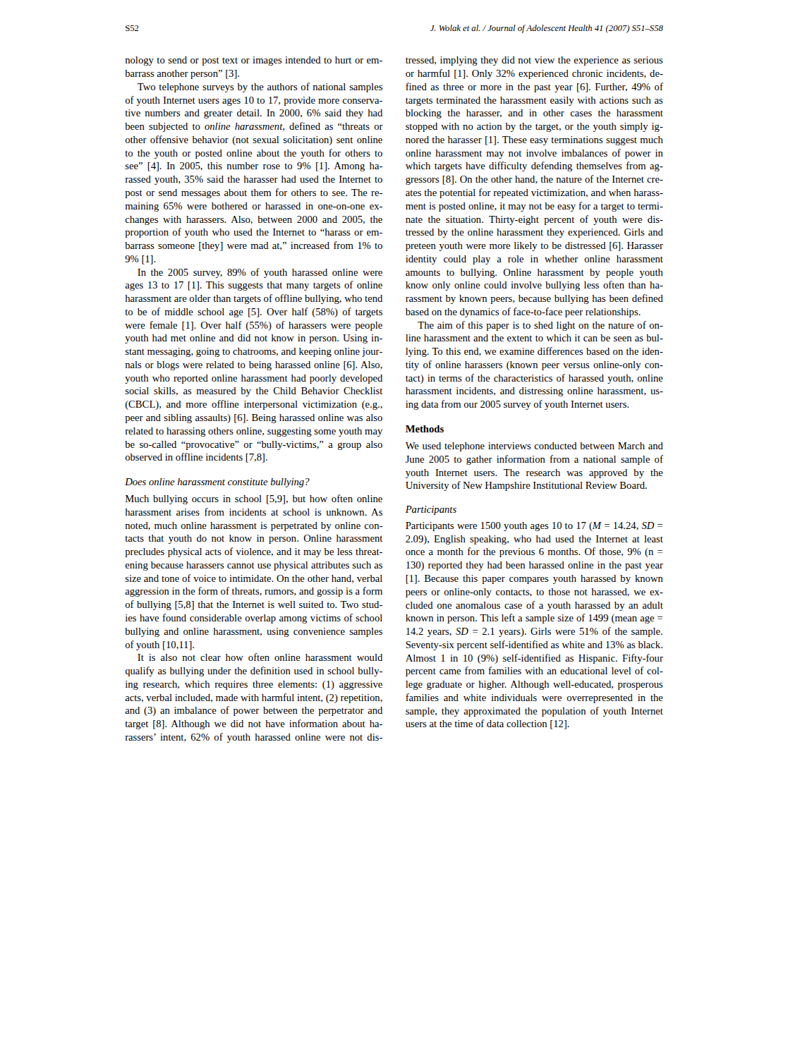S52 J. Wolak et al. / Journal of Adolescent Health 41 (2007) S51–S58
nology to send or post text or images intended to hurt or embarrass another person” [3].
Two telephone surveys by the authors of national samples of youth Internet users ages 10 to 17, provide more conservative numbers and greater detail. In 2000, 6% said they had been subjected to online harassment, defined as “threats or other offensive behavior (not sexual solicitation) sent online to the youth or posted online about the youth for others to see” [4]. In 2005, this number rose to 9% [1]. Among harassed youth, 35% said the harasser had used the Internet to post or send messages about them for others to see. The remaining 65% were bothered or harassed in one-on-one exchanges with harassers. Also, between 2000 and 2005, the proportion of youth who used the Internet to “harass or embarrass someone [they] were mad at,” increased from 1% to 9% [1].
In the 2005 survey, 89% of youth harassed online were ages 13 to 17 [1]. This suggests that many targets of online harassment are older than targets of offline bullying, who tend to be of middle school age [5]. Over half (58%) of targets were female [1]. Over half (55%) of harassers were people youth had met online and did not know in person. Using instant messaging, going to chatrooms, and keeping online journals or blogs were related to being harassed online [6]. Also, youth who reported online harassment had poorly developed social skills, as measured by the Child Behavior Checklist (CBCL), and more offline interpersonal victimization (e.g., peer and sibling assaults) [6]. Being harassed online was also related to harassing others online, suggesting some youth may be so-called “provocative” or “bully-victims,” a group also observed in offline incidents [7,8].
Does online harassment constitute bullying?
Much bullying occurs in school [5,9], but how often online harassment arises from incidents at school is unknown. As noted, much online harassment is perpetrated by online contacts that youth do not know in person. Online harassment precludes physical acts of violence, and it may be less threatening because harassers cannot use physical attributes such as size and tone of voice to intimidate. On the other hand, verbal aggression in the form of threats, rumors, and gossip is a form of bullying [5,8] that the Internet is well suited to. Two studies have found considerable overlap among victims of school bullying and online harassment, using convenience samples of youth [10,11].
It is also not clear how often online harassment would qualify as bullying under the definition used in school bullying research, which requires three elements: (1) aggressive acts, verbal included, made with harmful intent, (2) repetition, and (3) an imbalance of power between the perpetrator and target [8]. Although we did not have information about harassers’ intent, 62% of youth harassed online were not distressed, implying they did not view the experience as serious or harmful [1]. Only 32% experienced chronic incidents, defined as three or more in the past year [6]. Further, 49% of targets terminated the harassment easily with actions such as blocking the harasser, and in other cases the harassment stopped with no action by the target, or the youth simply ignored the harasser [1]. These easy terminations suggest much online harassment may not involve imbalances of power in which targets have difficulty defending themselves from aggressors [8]. On the other hand, the nature of the Internet creates the potential for repeated victimization, and when harassment is posted online, it may not be easy for a target to terminate the situation. Thirty-eight percent of youth were distressed by the online harassment they experienced. Girls and preteen youth were more likely to be distressed [6]. Harasser identity could play a role in whether online harassment amounts to bullying. Online harassment by people youth know only online could involve bullying less often than harassment by known peers, because bullying has been defined based on the dynamics of face-to-face peer relationships.
The aim of this paper is to shed light on the nature of online harassment and the extent to which it can be seen as bullying. To this end, we examine differences based on the identity of online harassers (known peer versus online-only contact) in terms of the characteristics of harassed youth, online harassment incidents, and distressing online harassment, using data from our 2005 survey of youth Internet users.
Methods
We used telephone interviews conducted between March and June 2005 to gather information from a national sample of youth Internet users. The research was approved by the University of New Hampshire Institutional Review Board.
Participants
Participants were 1500 youth ages 10 to 17 (M = 14.24, SD = 2.09), English speaking, who had used the Internet at least once a month for the previous 6 months. Of those, 9% (n = 130) reported they had been harassed online in the past year [1]. Because this paper compares youth harassed by known peers or online-only contacts, to those not harassed, we excluded one anomalous case of a youth harassed by an adult known in person. This left a sample size of 1499 (mean age = 14.2 years, SD = 2.1 years). Girls were 51% of the sample. Seventy-six percent self-identified as white and 13% as black. Almost 1 in 10 (9%) self-identified as Hispanic. Fifty-four percent came from families with an educational level of college graduate or higher. Although well-educated, prosperous families and white individuals were overrepresented in the sample, they approximated the population of youth Internet users at the time of data collection [12].